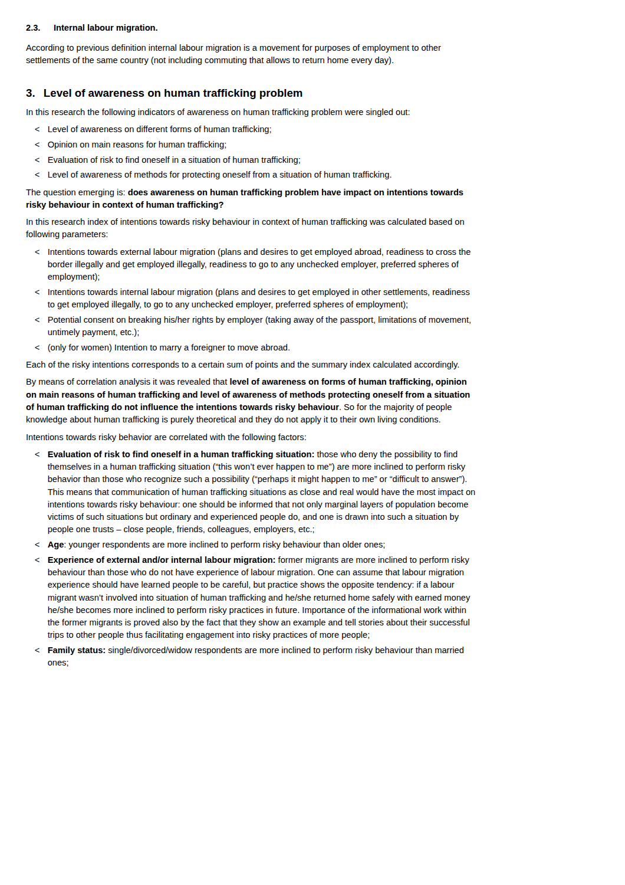2.3. Internal labour migration.
According to previous definition internal labour migration is a movement for purposes of employment to other settlements of the same country (not including commuting that allows to return home every day).
3. Level of awareness on human trafficking problem
In this research the following indicators of awareness on human trafficking problem were singled out:
Level of awareness on different forms of human trafficking;
Opinion on main reasons for human trafficking;
Evaluation of risk to find oneself in a situation of human trafficking;
Level of awareness of methods for protecting oneself from a situation of human trafficking.
The question emerging is: does awareness on human trafficking problem have impact on intentions towards risky behaviour in context of human trafficking?
In this research index of intentions towards risky behaviour in context of human trafficking was calculated based on following parameters:
Intentions towards external labour migration (plans and desires to get employed abroad, readiness to cross the border illegally and get employed illegally, readiness to go to any unchecked employer, preferred spheres of employment);
Intentions towards internal labour migration (plans and desires to get employed in other settlements, readiness to get employed illegally, to go to any unchecked employer, preferred spheres of employment);
Potential consent on breaking his/her rights by employer (taking away of the passport, limitations of movement, untimely payment, etc.);
(only for women) Intention to marry a foreigner to move abroad.
Each of the risky intentions corresponds to a certain sum of points and the summary index calculated accordingly.
By means of correlation analysis it was revealed that level of awareness on forms of human trafficking, opinion on main reasons of human trafficking and level of awareness of methods protecting oneself from a situation of human trafficking do not influence the intentions towards risky behaviour. So for the majority of people knowledge about human trafficking is purely theoretical and they do not apply it to their own living conditions.
Intentions towards risky behavior are correlated with the following factors:
Evaluation of risk to find oneself in a human trafficking situation: those who deny the possibility to find themselves in a human trafficking situation (“this won’t ever happen to me”) are more inclined to perform risky behavior than those who recognize such a possibility (“perhaps it might happen to me” or “difficult to answer”). This means that communication of human trafficking situations as close and real would have the most impact on intentions towards risky behaviour: one should be informed that not only marginal layers of population become victims of such situations but ordinary and experienced people do, and one is drawn into such a situation by people one trusts – close people, friends, colleagues, employers, etc.;
Age: younger respondents are more inclined to perform risky behaviour than older ones;
Experience of external and/or internal labour migration: former migrants are more inclined to perform risky behaviour than those who do not have experience of labour migration. One can assume that labour migration experience should have learned people to be careful, but practice shows the opposite tendency: if a labour migrant wasn’t involved into situation of human trafficking and he/she returned home safely with earned money he/she becomes more inclined to perform risky practices in future. Importance of the informational work within the former migrants is proved also by the fact that they show an example and tell stories about their successful trips to other people thus facilitating engagement into risky practices of more people;
Family status: single/divorced/widow respondents are more inclined to perform risky behaviour than married ones;